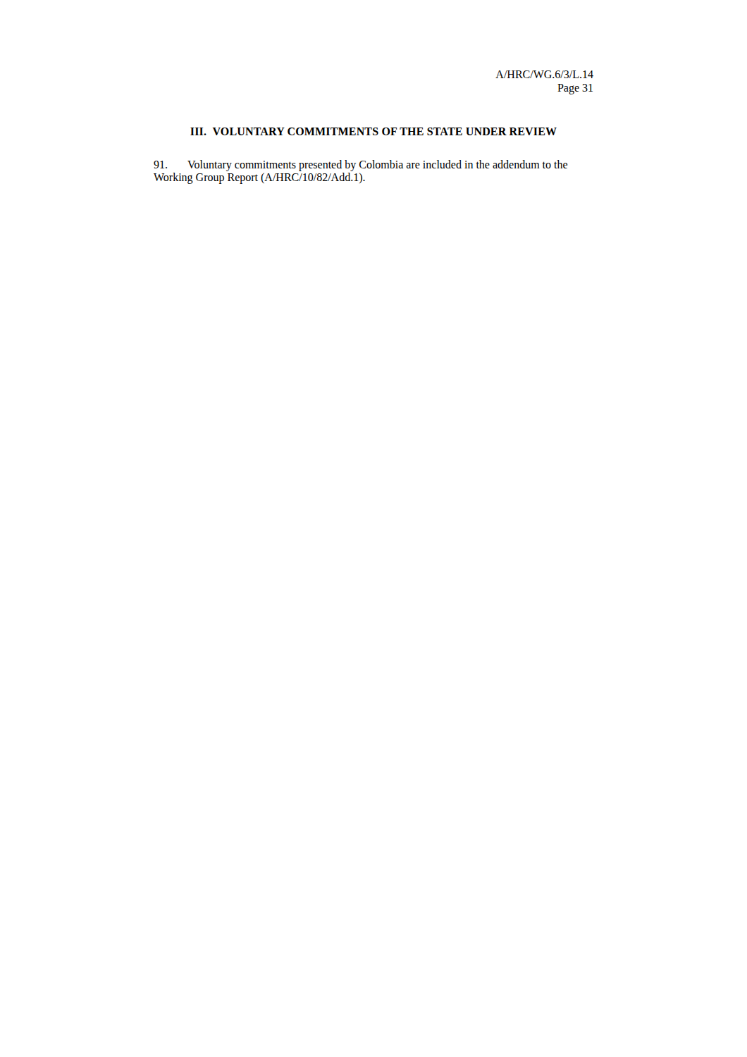A/HRC/WG.6/3/L.14
Page 31
III. VOLUNTARY COMMITMENTS OF THE STATE UNDER REVIEW
91. Voluntary commitments presented by Colombia are included in the addendum to the Working Group Report (A/HRC/10/82/Add.1).